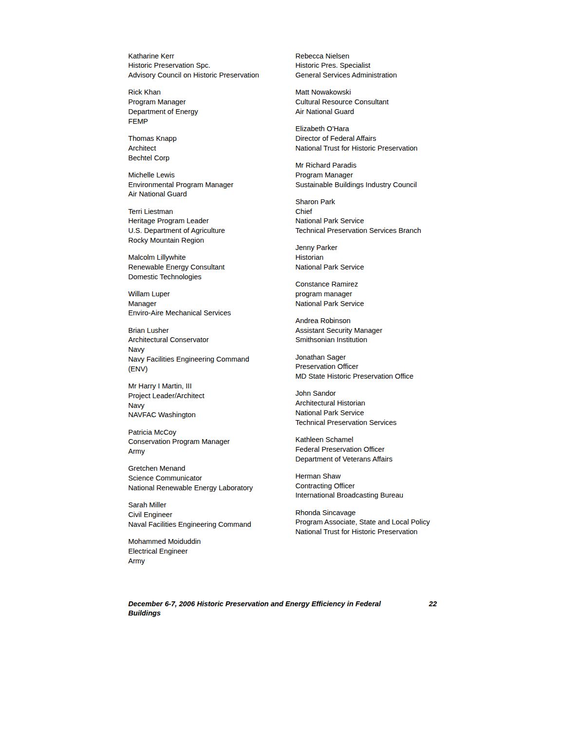Katharine Kerr
Historic Preservation Spc.
Advisory Council on Historic Preservation
Rick Khan
Program Manager
Department of Energy
FEMP
Thomas Knapp
Architect
Bechtel Corp
Michelle Lewis
Environmental Program Manager
Air National Guard
Terri Liestman
Heritage Program Leader
U.S. Department of Agriculture
Rocky Mountain Region
Malcolm Lillywhite
Renewable Energy Consultant
Domestic Technologies
Willam Luper
Manager
Enviro-Aire Mechanical Services
Brian Lusher
Architectural Conservator
Navy
Navy Facilities Engineering Command (ENV)
Mr Harry I Martin, III
Project Leader/Architect
Navy
NAVFAC Washington
Patricia McCoy
Conservation Program Manager
Army
Gretchen Menand
Science Communicator
National Renewable Energy Laboratory
Sarah Miller
Civil Engineer
Naval Facilities Engineering Command
Mohammed Moiduddin
Electrical Engineer
Army
Rebecca Nielsen
Historic Pres. Specialist
General Services Administration
Matt Nowakowski
Cultural Resource Consultant
Air National Guard
Elizabeth O'Hara
Director of Federal Affairs
National Trust for Historic Preservation
Mr Richard Paradis
Program Manager
Sustainable Buildings Industry Council
Sharon Park
Chief
National Park Service
Technical Preservation Services Branch
Jenny Parker
Historian
National Park Service
Constance Ramirez
program manager
National Park Service
Andrea Robinson
Assistant Security Manager
Smithsonian Institution
Jonathan Sager
Preservation Officer
MD State Historic Preservation Office
John Sandor
Architectural Historian
National Park Service
Technical Preservation Services
Kathleen Schamel
Federal Preservation Officer
Department of Veterans Affairs
Herman Shaw
Contracting Officer
International Broadcasting Bureau
Rhonda Sincavage
Program Associate, State and Local Policy
National Trust for Historic Preservation
December 6-7, 2006 Historic Preservation and Energy Efficiency in Federal Buildings 22